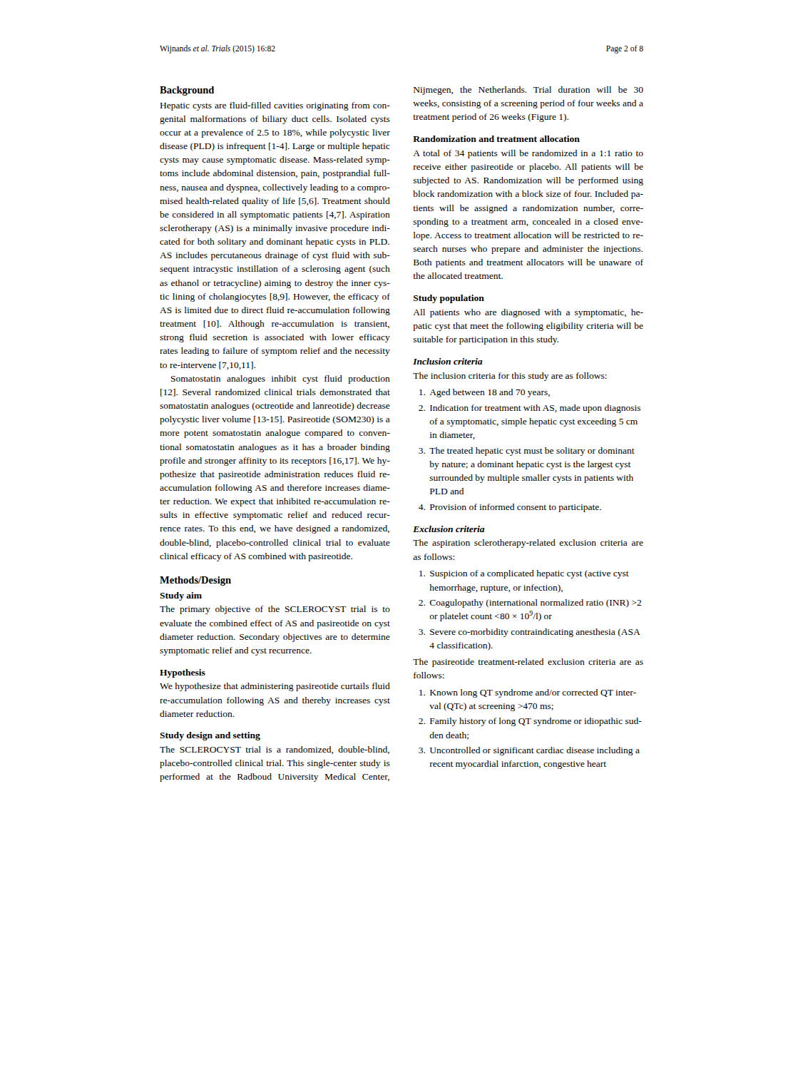Wijnands et al. Trials (2015) 16:82
Page 2 of 8
Background
Hepatic cysts are fluid-filled cavities originating from congenital malformations of biliary duct cells. Isolated cysts occur at a prevalence of 2.5 to 18%, while polycystic liver disease (PLD) is infrequent [1-4]. Large or multiple hepatic cysts may cause symptomatic disease. Mass-related symptoms include abdominal distension, pain, postprandial fullness, nausea and dyspnea, collectively leading to a compromised health-related quality of life [5,6]. Treatment should be considered in all symptomatic patients [4,7]. Aspiration sclerotherapy (AS) is a minimally invasive procedure indicated for both solitary and dominant hepatic cysts in PLD. AS includes percutaneous drainage of cyst fluid with subsequent intracystic instillation of a sclerosing agent (such as ethanol or tetracycline) aiming to destroy the inner cystic lining of cholangiocytes [8,9]. However, the efficacy of AS is limited due to direct fluid re-accumulation following treatment [10]. Although re-accumulation is transient, strong fluid secretion is associated with lower efficacy rates leading to failure of symptom relief and the necessity to re-intervene [7,10,11].
Somatostatin analogues inhibit cyst fluid production [12]. Several randomized clinical trials demonstrated that somatostatin analogues (octreotide and lanreotide) decrease polycystic liver volume [13-15]. Pasireotide (SOM230) is a more potent somatostatin analogue compared to conventional somatostatin analogues as it has a broader binding profile and stronger affinity to its receptors [16,17]. We hypothesize that pasireotide administration reduces fluid re-accumulation following AS and therefore increases diameter reduction. We expect that inhibited re-accumulation results in effective symptomatic relief and reduced recurrence rates. To this end, we have designed a randomized, double-blind, placebo-controlled clinical trial to evaluate clinical efficacy of AS combined with pasireotide.
Methods/Design
Study aim
The primary objective of the SCLEROCYST trial is to evaluate the combined effect of AS and pasireotide on cyst diameter reduction. Secondary objectives are to determine symptomatic relief and cyst recurrence.
Hypothesis
We hypothesize that administering pasireotide curtails fluid re-accumulation following AS and thereby increases cyst diameter reduction.
Study design and setting
The SCLEROCYST trial is a randomized, double-blind, placebo-controlled clinical trial. This single-center study is performed at the Radboud University Medical Center, Nijmegen, the Netherlands. Trial duration will be 30 weeks, consisting of a screening period of four weeks and a treatment period of 26 weeks (Figure 1).
Randomization and treatment allocation
A total of 34 patients will be randomized in a 1:1 ratio to receive either pasireotide or placebo. All patients will be subjected to AS. Randomization will be performed using block randomization with a block size of four. Included patients will be assigned a randomization number, corresponding to a treatment arm, concealed in a closed envelope. Access to treatment allocation will be restricted to research nurses who prepare and administer the injections. Both patients and treatment allocators will be unaware of the allocated treatment.
Study population
All patients who are diagnosed with a symptomatic, hepatic cyst that meet the following eligibility criteria will be suitable for participation in this study.
Inclusion criteria
The inclusion criteria for this study are as follows:
Aged between 18 and 70 years,
Indication for treatment with AS, made upon diagnosis of a symptomatic, simple hepatic cyst exceeding 5 cm in diameter,
The treated hepatic cyst must be solitary or dominant by nature; a dominant hepatic cyst is the largest cyst surrounded by multiple smaller cysts in patients with PLD and
Provision of informed consent to participate.
Exclusion criteria
The aspiration sclerotherapy-related exclusion criteria are as follows:
Suspicion of a complicated hepatic cyst (active cyst hemorrhage, rupture, or infection),
Coagulopathy (international normalized ratio (INR) >2 or platelet count <80 × 109/l) or
Severe co-morbidity contraindicating anesthesia (ASA 4 classification).
The pasireotide treatment-related exclusion criteria are as follows:
Known long QT syndrome and/or corrected QT interval (QTc) at screening >470 ms;
Family history of long QT syndrome or idiopathic sudden death;
Uncontrolled or significant cardiac disease including a recent myocardial infarction, congestive heart